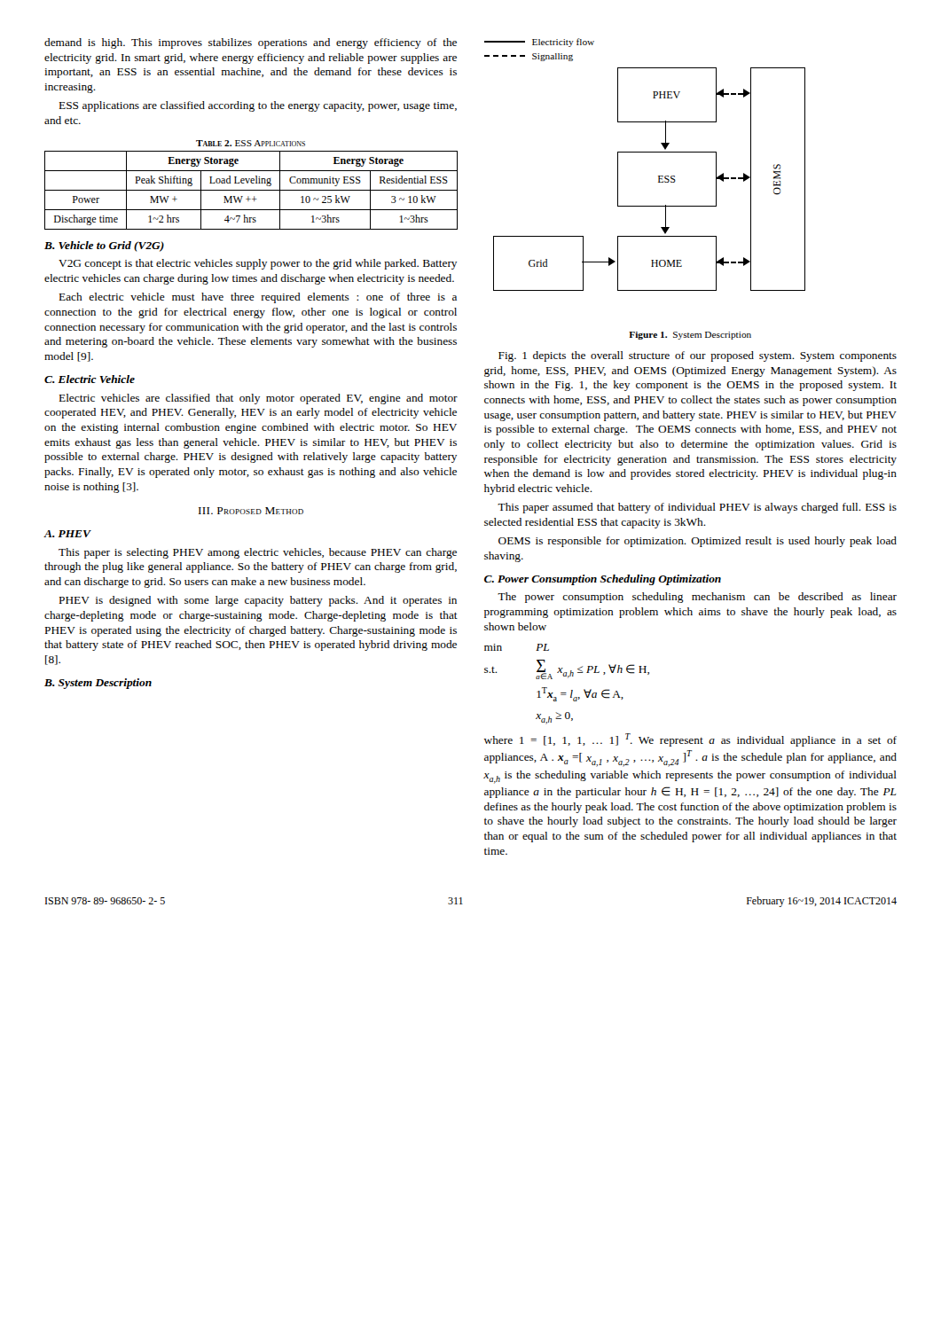demand is high. This improves stabilizes operations and energy efficiency of the electricity grid. In smart grid, where energy efficiency and reliable power supplies are important, an ESS is an essential machine, and the demand for these devices is increasing.
ESS applications are classified according to the energy capacity, power, usage time, and etc.
Table 2. ESS Applications
| | Energy Storage | Energy Storage |
| --- | --- | --- |
| | Peak Shifting | Load Leveling | Community ESS | Residential ESS |
| Power | MW + | MW ++ | 10 ~ 25 kW | 3 ~ 10 kW |
| Discharge time | 1~2 hrs | 4~7 hrs | 1~3hrs | 1~3hrs |
B. Vehicle to Grid (V2G)
V2G concept is that electric vehicles supply power to the grid while parked. Battery electric vehicles can charge during low times and discharge when electricity is needed.
Each electric vehicle must have three required elements : one of three is a connection to the grid for electrical energy flow, other one is logical or control connection necessary for communication with the grid operator, and the last is controls and metering on-board the vehicle. These elements vary somewhat with the business model [9].
C. Electric Vehicle
Electric vehicles are classified that only motor operated EV, engine and motor cooperated HEV, and PHEV. Generally, HEV is an early model of electricity vehicle on the existing internal combustion engine combined with electric motor. So HEV emits exhaust gas less than general vehicle. PHEV is similar to HEV, but PHEV is possible to external charge. PHEV is designed with relatively large capacity battery packs. Finally, EV is operated only motor, so exhaust gas is nothing and also vehicle noise is nothing [3].
III. Proposed Method
A. PHEV
This paper is selecting PHEV among electric vehicles, because PHEV can charge through the plug like general appliance. So the battery of PHEV can charge from grid, and can discharge to grid. So users can make a new business model.
PHEV is designed with some large capacity battery packs. And it operates in charge-depleting mode or charge-sustaining mode. Charge-depleting mode is that PHEV is operated using the electricity of charged battery. Charge-sustaining mode is that battery state of PHEV reached SOC, then PHEV is operated hybrid driving mode [8].
B. System Description
Electricity flow
Signalling
PHEV
ESS
HOME
Grid
OEMS
Figure 1. System Description
Fig. 1 depicts the overall structure of our proposed system. System components grid, home, ESS, PHEV, and OEMS (Optimized Energy Management System). As shown in the Fig. 1, the key component is the OEMS in the proposed system. It connects with home, ESS, and PHEV to collect the states such as power consumption usage, user consumption pattern, and battery state. PHEV is similar to HEV, but PHEV is possible to external charge. The OEMS connects with home, ESS, and PHEV not only to collect electricity but also to determine the optimization values. Grid is responsible for electricity generation and transmission. The ESS stores electricity when the demand is low and provides stored electricity. PHEV is individual plug-in hybrid electric vehicle.
This paper assumed that battery of individual PHEV is always charged full. ESS is selected residential ESS that capacity is 3kWh.
OEMS is responsible for optimization. Optimized result is used hourly peak load shaving.
C. Power Consumption Scheduling Optimization
The power consumption scheduling mechanism can be described as linear programming optimization problem which aims to shave the hourly peak load, as shown below
min PL
s.t. Σa∈A xa,h ≤ PL , ∀h ∈ H,
1Txa = la, ∀a ∈ A,
xa,h ≥ 0,
where 1 = [1, 1, 1, … 1] T. We represent a as individual appliance in a set of appliances, A . xa =[ xa,1 , xa,2 , …, xa,24 ]T . a is the schedule plan for appliance, and xa,h is the scheduling variable which represents the power consumption of individual appliance a in the particular hour h ∈ H, H = [1, 2, …, 24] of the one day. The PL defines as the hourly peak load. The cost function of the above optimization problem is to shave the hourly load subject to the constraints. The hourly load should be larger than or equal to the sum of the scheduled power for all individual appliances in that time.
ISBN 978- 89- 968650- 2- 5
311
February 16~19, 2014 ICACT2014